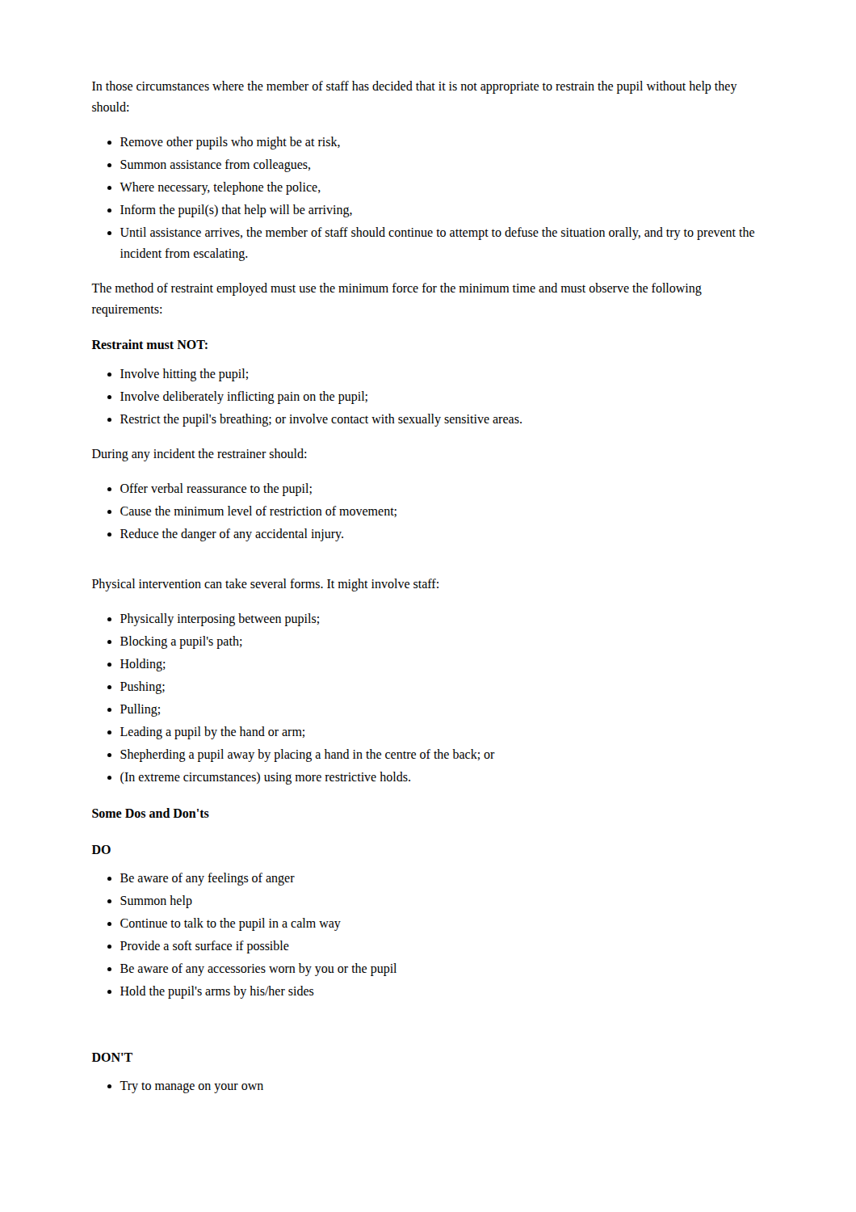In those circumstances where the member of staff has decided that it is not appropriate to restrain the pupil without help they should:
Remove other pupils who might be at risk,
Summon assistance from colleagues,
Where necessary, telephone the police,
Inform the pupil(s) that help will be arriving,
Until assistance arrives, the member of staff should continue to attempt to defuse the situation orally, and try to prevent the incident from escalating.
The method of restraint employed must use the minimum force for the minimum time and must observe the following requirements:
Restraint must NOT:
Involve hitting the pupil;
Involve deliberately inflicting pain on the pupil;
Restrict the pupil's breathing; or involve contact with sexually sensitive areas.
During any incident the restrainer should:
Offer verbal reassurance to the pupil;
Cause the minimum level of restriction of movement;
Reduce the danger of any accidental injury.
Physical intervention can take several forms. It might involve staff:
Physically interposing between pupils;
Blocking a pupil's path;
Holding;
Pushing;
Pulling;
Leading a pupil by the hand or arm;
Shepherding a pupil away by placing a hand in the centre of the back; or
(In extreme circumstances) using more restrictive holds.
Some Dos and Don'ts
DO
Be aware of any feelings of anger
Summon help
Continue to talk to the pupil in a calm way
Provide a soft surface if possible
Be aware of any accessories worn by you or the pupil
Hold the pupil's arms by his/her sides
DON'T
Try to manage on your own